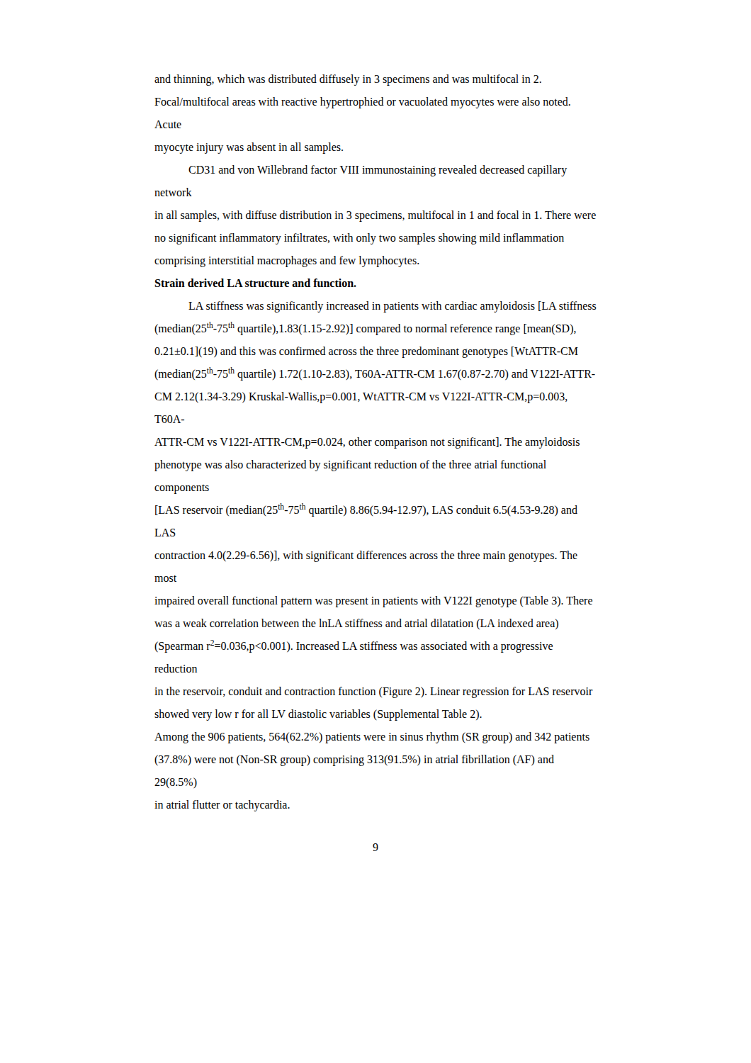and thinning, which was distributed diffusely in 3 specimens and was multifocal in 2.
Focal/multifocal areas with reactive hypertrophied or vacuolated myocytes were also noted. Acute
myocyte injury was absent in all samples.
CD31 and von Willebrand factor VIII immunostaining revealed decreased capillary network
in all samples, with diffuse distribution in 3 specimens, multifocal in 1 and focal in 1. There were
no significant inflammatory infiltrates, with only two samples showing mild inflammation
comprising interstitial macrophages and few lymphocytes.
Strain derived LA structure and function.
LA stiffness was significantly increased in patients with cardiac amyloidosis [LA stiffness
(median(25th-75th quartile),1.83(1.15-2.92)] compared to normal reference range [mean(SD),
0.21±0.1](19) and this was confirmed across the three predominant genotypes [WtATTR-CM
(median(25th-75th quartile) 1.72(1.10-2.83), T60A-ATTR-CM 1.67(0.87-2.70) and V122I-ATTR-
CM 2.12(1.34-3.29) Kruskal-Wallis,p=0.001, WtATTR-CM vs V122I-ATTR-CM,p=0.003, T60A-
ATTR-CM vs V122I-ATTR-CM,p=0.024, other comparison not significant]. The amyloidosis
phenotype was also characterized by significant reduction of the three atrial functional components
[LAS reservoir (median(25th-75th quartile) 8.86(5.94-12.97), LAS conduit 6.5(4.53-9.28) and LAS
contraction 4.0(2.29-6.56)], with significant differences across the three main genotypes. The most
impaired overall functional pattern was present in patients with V122I genotype (Table 3). There
was a weak correlation between the lnLA stiffness and atrial dilatation (LA indexed area)
(Spearman r2=0.036,p<0.001). Increased LA stiffness was associated with a progressive reduction
in the reservoir, conduit and contraction function (Figure 2). Linear regression for LAS reservoir
showed very low r for all LV diastolic variables (Supplemental Table 2).
Among the 906 patients, 564(62.2%) patients were in sinus rhythm (SR group) and 342 patients
(37.8%) were not (Non-SR group) comprising 313(91.5%) in atrial fibrillation (AF) and 29(8.5%)
in atrial flutter or tachycardia.
9